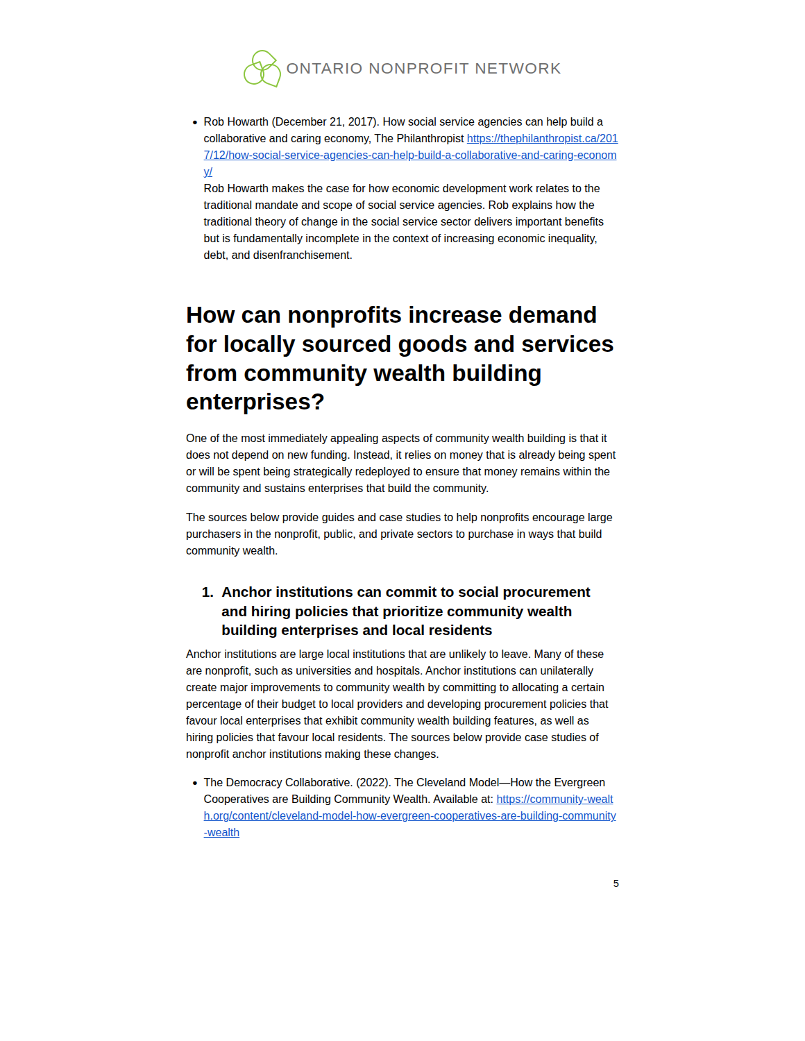ONTARIO NONPROFIT NETWORK
Rob Howarth (December 21, 2017). How social service agencies can help build a collaborative and caring economy, The Philanthropist https://thephilanthropist.ca/2017/12/how-social-service-agencies-can-help-build-a-collaborative-and-caring-economy/
Rob Howarth makes the case for how economic development work relates to the traditional mandate and scope of social service agencies. Rob explains how the traditional theory of change in the social service sector delivers important benefits but is fundamentally incomplete in the context of increasing economic inequality, debt, and disenfranchisement.
How can nonprofits increase demand for locally sourced goods and services from community wealth building enterprises?
One of the most immediately appealing aspects of community wealth building is that it does not depend on new funding. Instead, it relies on money that is already being spent or will be spent being strategically redeployed to ensure that money remains within the community and sustains enterprises that build the community.
The sources below provide guides and case studies to help nonprofits encourage large purchasers in the nonprofit, public, and private sectors to purchase in ways that build community wealth.
1. Anchor institutions can commit to social procurement and hiring policies that prioritize community wealth building enterprises and local residents
Anchor institutions are large local institutions that are unlikely to leave. Many of these are nonprofit, such as universities and hospitals. Anchor institutions can unilaterally create major improvements to community wealth by committing to allocating a certain percentage of their budget to local providers and developing procurement policies that favour local enterprises that exhibit community wealth building features, as well as hiring policies that favour local residents. The sources below provide case studies of nonprofit anchor institutions making these changes.
The Democracy Collaborative. (2022). The Cleveland Model—How the Evergreen Cooperatives are Building Community Wealth. Available at: https://community-wealth.org/content/cleveland-model-how-evergreen-cooperatives-are-building-community-wealth
5